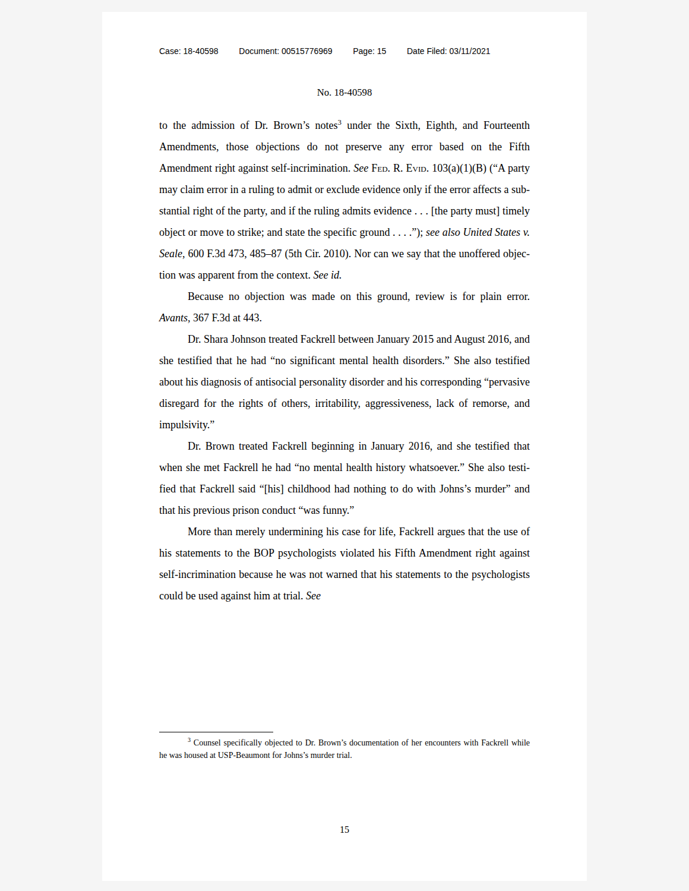Case: 18-40598 Document: 00515776969 Page: 15 Date Filed: 03/11/2021
No. 18-40598
to the admission of Dr. Brown’s notes3 under the Sixth, Eighth, and Fourteenth Amendments, those objections do not preserve any error based on the Fifth Amendment right against self-incrimination. See Fed. R. Evid. 103(a)(1)(B) (“A party may claim error in a ruling to admit or exclude evidence only if the error affects a substantial right of the party, and if the ruling admits evidence . . . [the party must] timely object or move to strike; and state the specific ground . . . .”); see also United States v. Seale, 600 F.3d 473, 485–87 (5th Cir. 2010). Nor can we say that the unoffered objection was apparent from the context. See id.
Because no objection was made on this ground, review is for plain error. Avants, 367 F.3d at 443.
Dr. Shara Johnson treated Fackrell between January 2015 and August 2016, and she testified that he had “no significant mental health disorders.” She also testified about his diagnosis of antisocial personality disorder and his corresponding “pervasive disregard for the rights of others, irritability, aggressiveness, lack of remorse, and impulsivity.”
Dr. Brown treated Fackrell beginning in January 2016, and she testified that when she met Fackrell he had “no mental health history whatsoever.” She also testified that Fackrell said “[his] childhood had nothing to do with Johns’s murder” and that his previous prison conduct “was funny.”
More than merely undermining his case for life, Fackrell argues that the use of his statements to the BOP psychologists violated his Fifth Amendment right against self-incrimination because he was not warned that his statements to the psychologists could be used against him at trial. See
3 Counsel specifically objected to Dr. Brown’s documentation of her encounters with Fackrell while he was housed at USP-Beaumont for Johns’s murder trial.
15